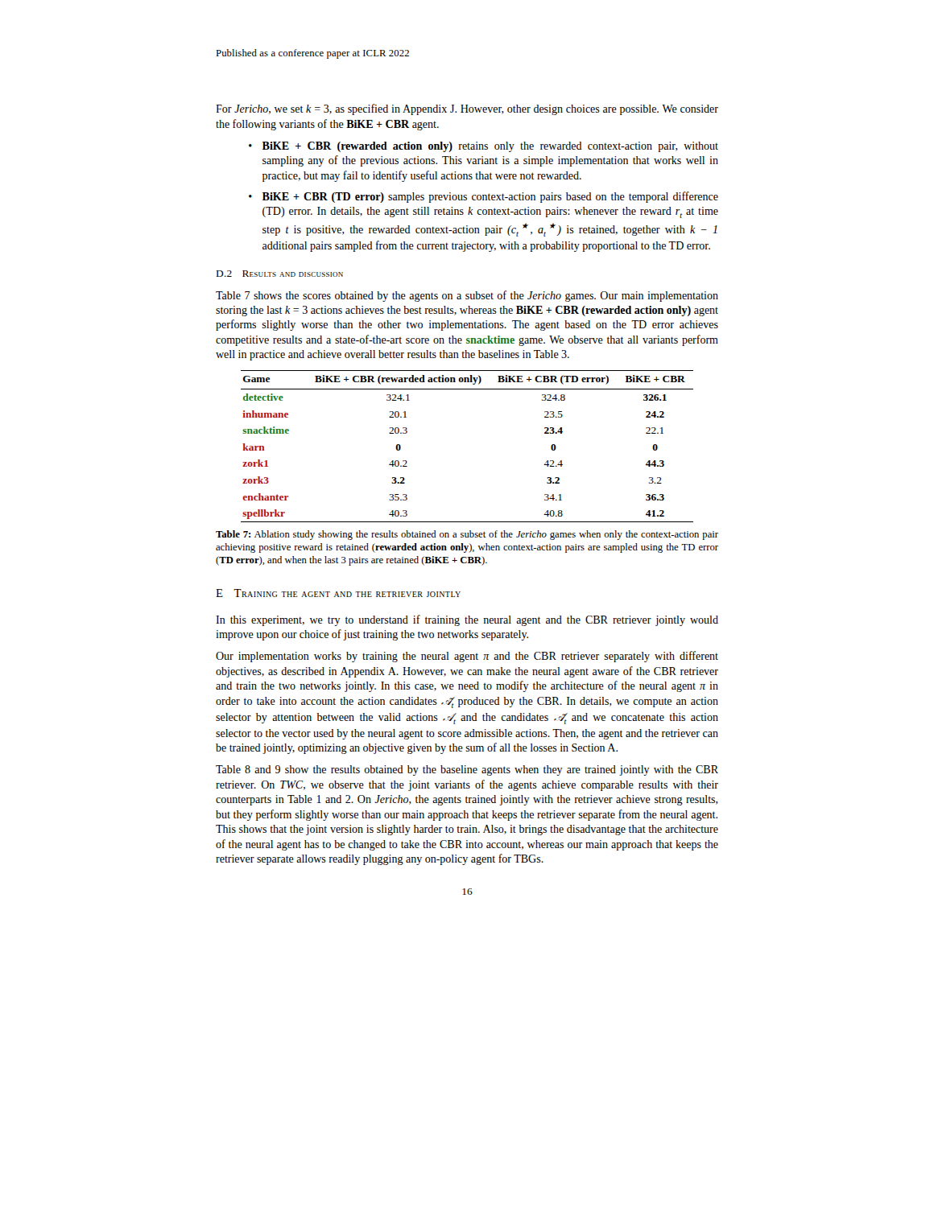Published as a conference paper at ICLR 2022
For Jericho, we set k = 3, as specified in Appendix J. However, other design choices are possible. We consider the following variants of the BiKE + CBR agent.
BiKE + CBR (rewarded action only) retains only the rewarded context-action pair, without sampling any of the previous actions. This variant is a simple implementation that works well in practice, but may fail to identify useful actions that were not rewarded.
BiKE + CBR (TD error) samples previous context-action pairs based on the temporal difference (TD) error. In details, the agent still retains k context-action pairs: whenever the reward rt at time step t is positive, the rewarded context-action pair (ct★, at★) is retained, together with k − 1 additional pairs sampled from the current trajectory, with a probability proportional to the TD error.
D.2 Results and discussion
Table 7 shows the scores obtained by the agents on a subset of the Jericho games. Our main implementation storing the last k = 3 actions achieves the best results, whereas the BiKE + CBR (rewarded action only) agent performs slightly worse than the other two implementations. The agent based on the TD error achieves competitive results and a state-of-the-art score on the snacktime game. We observe that all variants perform well in practice and achieve overall better results than the baselines in Table 3.
| Game | BiKE + CBR (rewarded action only) | BiKE + CBR (TD error) | BiKE + CBR |
| --- | --- | --- | --- |
| detective | 324.1 | 324.8 | 326.1 |
| inhumane | 20.1 | 23.5 | 24.2 |
| snacktime | 20.3 | 23.4 | 22.1 |
| karn | 0 | 0 | 0 |
| zork1 | 40.2 | 42.4 | 44.3 |
| zork3 | 3.2 | 3.2 | 3.2 |
| enchanter | 35.3 | 34.1 | 36.3 |
| spellbrkr | 40.3 | 40.8 | 41.2 |
Table 7: Ablation study showing the results obtained on a subset of the Jericho games when only the context-action pair achieving positive reward is retained (rewarded action only), when context-action pairs are sampled using the TD error (TD error), and when the last 3 pairs are retained (BiKE + CBR).
ETraining the agent and the retriever jointly
In this experiment, we try to understand if training the neural agent and the CBR retriever jointly would improve upon our choice of just training the two networks separately.
Our implementation works by training the neural agent π and the CBR retriever separately with different objectives, as described in Appendix A. However, we can make the neural agent aware of the CBR retriever and train the two networks jointly. In this case, we need to modify the architecture of the neural agent π in order to take into account the action candidates 𝒜̃t produced by the CBR. In details, we compute an action selector by attention between the valid actions 𝒜t and the candidates 𝒜̃t and we concatenate this action selector to the vector used by the neural agent to score admissible actions. Then, the agent and the retriever can be trained jointly, optimizing an objective given by the sum of all the losses in Section A.
Table 8 and 9 show the results obtained by the baseline agents when they are trained jointly with the CBR retriever. On TWC, we observe that the joint variants of the agents achieve comparable results with their counterparts in Table 1 and 2. On Jericho, the agents trained jointly with the retriever achieve strong results, but they perform slightly worse than our main approach that keeps the retriever separate from the neural agent. This shows that the joint version is slightly harder to train. Also, it brings the disadvantage that the architecture of the neural agent has to be changed to take the CBR into account, whereas our main approach that keeps the retriever separate allows readily plugging any on-policy agent for TBGs.
16